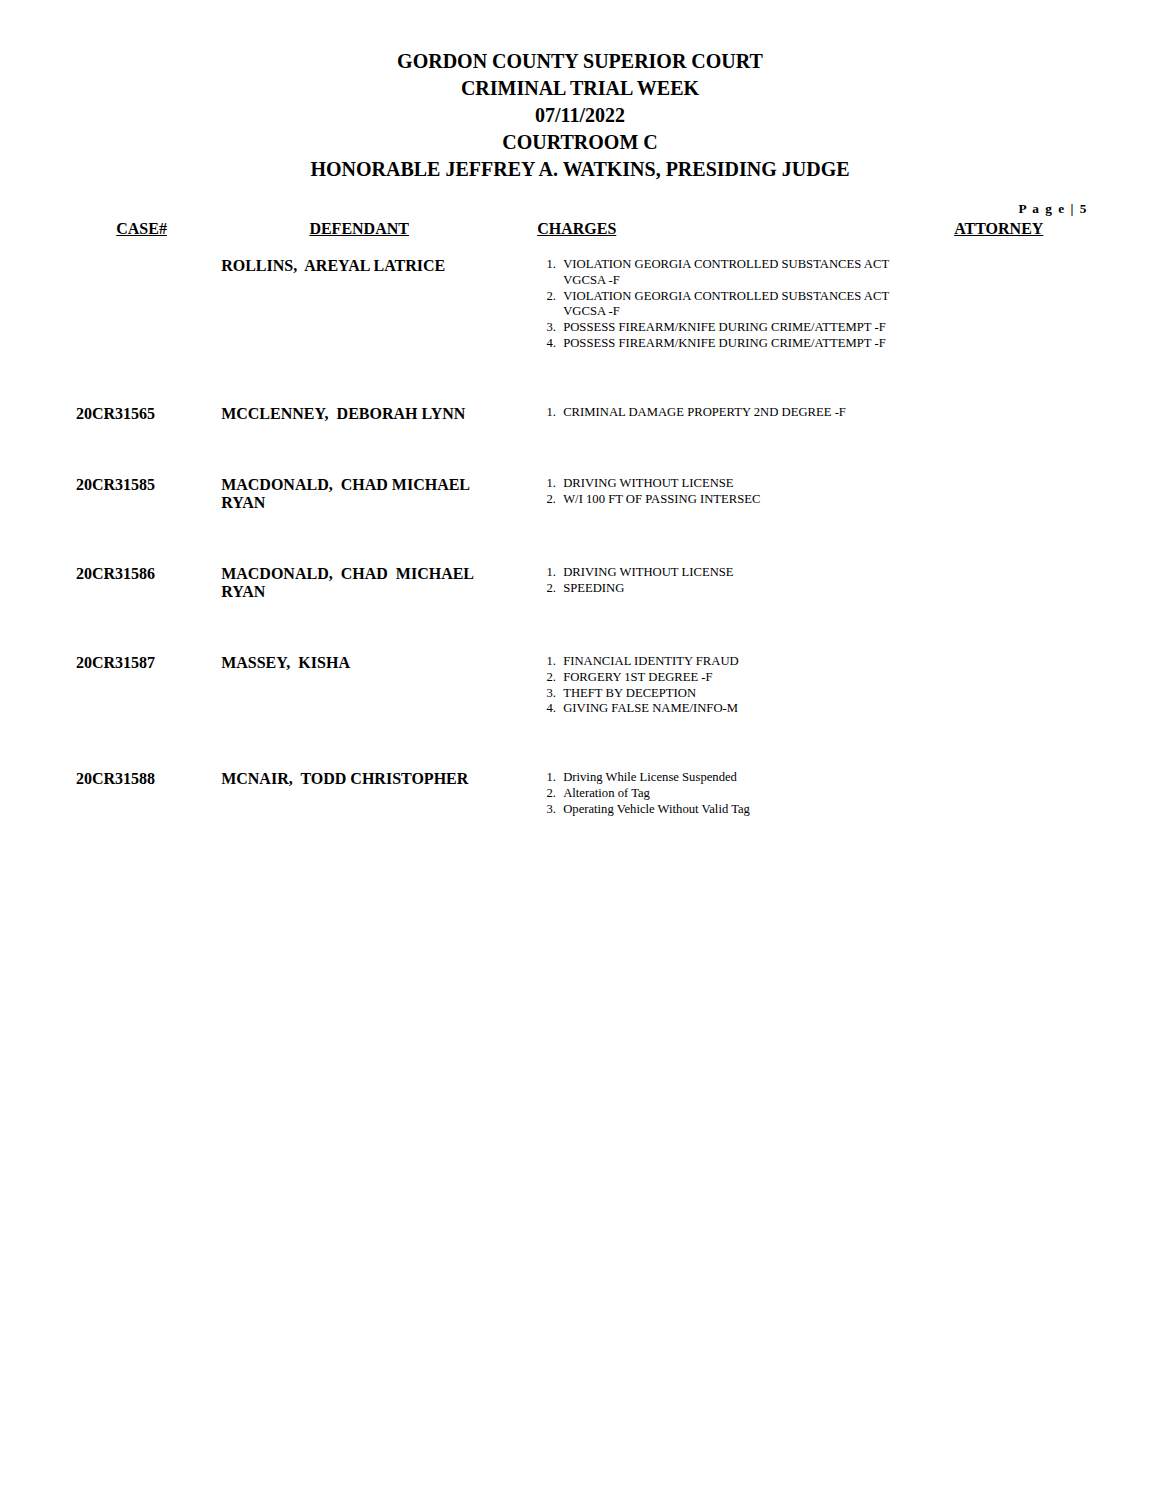GORDON COUNTY SUPERIOR COURT
CRIMINAL TRIAL WEEK
07/11/2022
COURTROOM C
HONORABLE JEFFREY A. WATKINS, PRESIDING JUDGE
P a g e | 5
| CASE# | DEFENDANT | CHARGES | ATTORNEY |
| --- | --- | --- | --- |
| | ROLLINS, AREYAL LATRICE | VIOLATION GEORGIA CONTROLLED SUBSTANCES ACT VGCSA -F VIOLATION GEORGIA CONTROLLED SUBSTANCES ACT VGCSA -F POSSESS FIREARM/KNIFE DURING CRIME/ATTEMPT -F POSSESS FIREARM/KNIFE DURING CRIME/ATTEMPT -F | |
| 20CR31565 | MCCLENNEY, DEBORAH LYNN | CRIMINAL DAMAGE PROPERTY 2ND DEGREE -F | |
| 20CR31585 | MACDONALD, CHAD MICHAEL RYAN | DRIVING WITHOUT LICENSE W/I 100 FT OF PASSING INTERSEC | |
| 20CR31586 | MACDONALD, CHAD MICHAEL RYAN | DRIVING WITHOUT LICENSE SPEEDING | |
| 20CR31587 | MASSEY, KISHA | FINANCIAL IDENTITY FRAUD FORGERY 1ST DEGREE -F THEFT BY DECEPTION GIVING FALSE NAME/INFO-M | |
| 20CR31588 | MCNAIR, TODD CHRISTOPHER | Driving While License Suspended Alteration of Tag Operating Vehicle Without Valid Tag | |